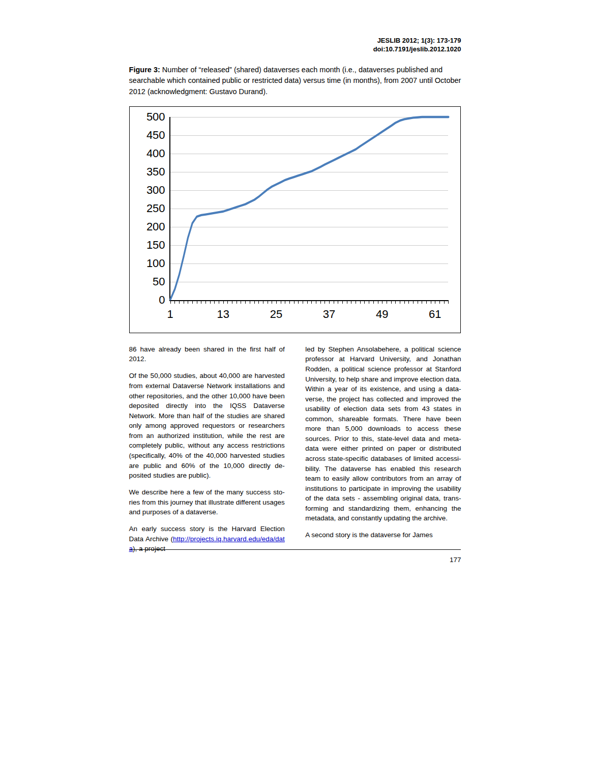JESLIB 2012; 1(3): 173-179
doi:10.7191/jeslib.2012.1020
Figure 3: Number of “released” (shared) dataverses each month (i.e., dataverses published and searchable which contained public or restricted data) versus time (in months), from 2007 until October 2012 (acknowledgment: Gustavo Durand).
500
450
400
350
300
250
200
150
100
50
0
1
13
25
37
49
61
86 have already been shared in the first half of 2012.
Of the 50,000 studies, about 40,000 are harvested from external Dataverse Network installations and other repositories, and the other 10,000 have been deposited directly into the IQSS Dataverse Network. More than half of the studies are shared only among approved requestors or researchers from an authorized institution, while the rest are completely public, without any access restrictions (specifically, 40% of the 40,000 harvested studies are public and 60% of the 10,000 directly deposited studies are public).
We describe here a few of the many success stories from this journey that illustrate different usages and purposes of a dataverse.
An early success story is the Harvard Election Data Archive (http://projects.iq.harvard.edu/eda/data), a project
led by Stephen Ansolabehere, a political science professor at Harvard University, and Jonathan Rodden, a political science professor at Stanford University, to help share and improve election data. Within a year of its existence, and using a dataverse, the project has collected and improved the usability of election data sets from 43 states in common, shareable formats. There have been more than 5,000 downloads to access these sources. Prior to this, state-level data and metadata were either printed on paper or distributed across state-specific databases of limited accessibility. The dataverse has enabled this research team to easily allow contributors from an array of institutions to participate in improving the usability of the data sets - assembling original data, transforming and standardizing them, enhancing the metadata, and constantly updating the archive.
A second story is the dataverse for James
177